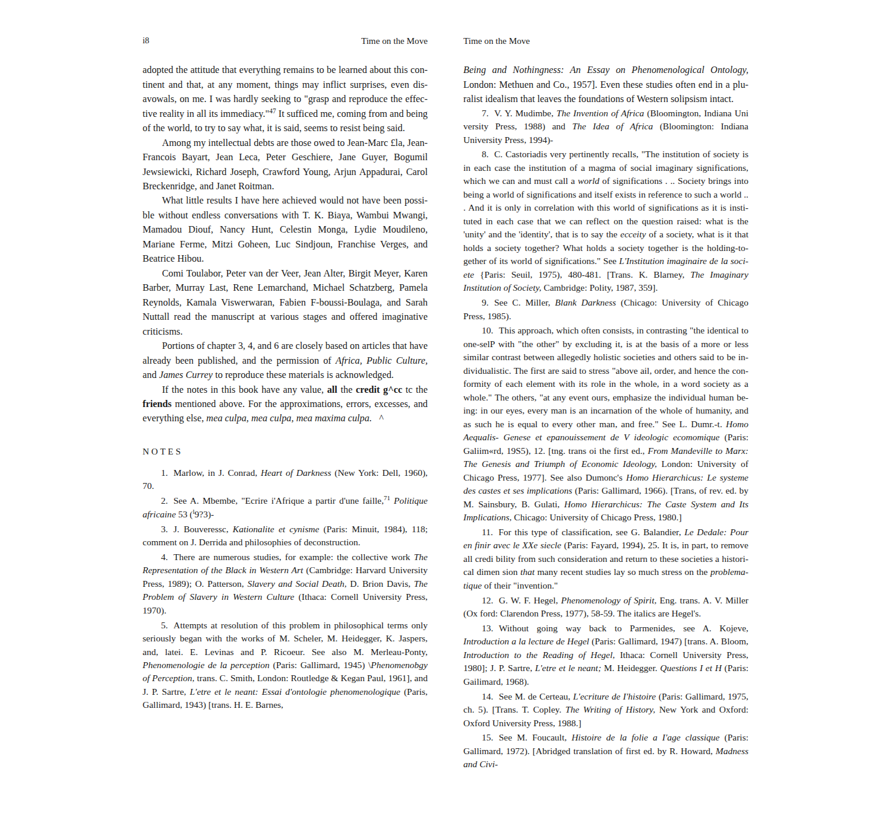i8 Time on the Move
adopted the attitude that everything remains to be learned about this continent and that, at any moment, things may inflict surprises, even disavowals, on me. I was hardly seeking to "grasp and reproduce the effective reality in all its immediacy."47 It sufficed me, coming from and being of the world, to try to say what, it is said, seems to resist being said.
Among my intellectual debts are those owed to Jean-Marc £la, Jean-Francois Bayart, Jean Leca, Peter Geschiere, Jane Guyer, Bogumil Jewsiewicki, Richard Joseph, Crawford Young, Arjun Appadurai, Carol Breckenridge, and Janet Roitman.
What little results I have here achieved would not have been possible without endless conversations with T. K. Biaya, Wambui Mwangi, Mamadou Diouf, Nancy Hunt, Celestin Monga, Lydie Moudileno, Mariane Ferme, Mitzi Goheen, Luc Sindjoun, Franchise Verges, and Beatrice Hibou.
Comi Toulabor, Peter van der Veer, Jean Alter, Birgit Meyer, Karen Barber, Murray Last, Rene Lemarchand, Michael Schatzberg, Pamela Reynolds, Kamala Viswerwaran, Fabien F-boussi-Boulaga, and Sarah Nuttall read the manuscript at various stages and offered imaginative criticisms.
Portions of chapter 3, 4, and 6 are closely based on articles that have already been published, and the permission of Africa, Public Culture, and James Currey to reproduce these materials is acknowledged.
If the notes in this book have any value, all the credit g^cc tc the friends mentioned above. For the approximations, errors, excesses, and everything else, mea culpa, mea culpa, mea maxima culpa. ^
NOTES
Marlow, in J. Conrad, Heart of Darkness (New York: Dell, 1960), 70.
See A. Mbembe, "Ecrire i'Afrique a partir d'une faille,71 Politique africaine 53 (l9?3)-
J. Bouveressc, Kationalite et cynisme (Paris: Minuit, 1984), 118; comment on J. Derrida and philosophies of deconstruction.
There are numerous studies, for example: the collective work The Representation of the Black in Western Art (Cambridge: Harvard University Press, 1989); O. Patterson, Slavery and Social Death, D. Brion Davis, The Problem of Slavery in Western Culture (Ithaca: Cornell University Press, 1970).
Attempts at resolution of this problem in philosophical terms only seriously began with the works of M. Scheler, M. Heidegger, K. Jaspers, and, latei. E. Levinas and P. Ricoeur. See also M. Merleau-Ponty, Phenomenologie de la perception (Paris: Gallimard, 1945) \Phenomenobgy of Perception, trans. C. Smith, London: Routledge & Kegan Paul, 1961], and J. P. Sartre, L'etre et le neant: Essai d'ontologie phenomenologique (Paris, Gallimard, 1943) [trans. H. E. Barnes,
Time on the Move
Being and Nothingness: An Essay on Phenomenological Ontology, London: Methuen and Co., 1957]. Even these studies often end in a pluralist idealism that leaves the foundations of Western solipsism intact.
V. Y. Mudimbe, The Invention of Africa (Bloomington, Indiana Uni versity Press, 1988) and The Idea of Africa (Bloomington: Indiana University Press, 1994)-
C. Castoriadis very pertinently recalls, "The institution of society is in each case the institution of a magma of social imaginary significations, which we can and must call a world of significations . .. Society brings into being a world of significations and itself exists in reference to such a world .. . And it is only in correlation with this world of significations as it is instituted in each case that we can reflect on the question raised: what is the 'unity' and the 'identity', that is to say the ecceity of a society, what is it that holds a society together? What holds a society together is the holding-together of its world of significations." See L'Institution imaginaire de la societe {Paris: Seuil, 1975), 480-481. [Trans. K. Blarney, The Imaginary Institution of Society, Cambridge: Polity, 1987, 359].
See C. Miller, Blank Darkness (Chicago: University of Chicago Press, 1985).
This approach, which often consists, in contrasting "the identical to one-selP with "the other" by excluding it, is at the basis of a more or less similar contrast between allegedly holistic societies and others said to be individualistic. The first are said to stress "above ail, order, and hence the conformity of each element with its role in the whole, in a word society as a whole." The others, "at any event ours, emphasize the individual human being: in our eyes, every man is an incarnation of the whole of humanity, and as such he is equal to every other man, and free." See L. Dumr.-t. Homo Aequalis- Genese et epanouissement de V ideologic ecomomique (Paris: Galiim«rd, 19S5), 12. [tng. trans oi the first ed., From Mandeville to Marx: The Genesis and Triumph of Economic Ideology, London: University of Chicago Press, 1977]. See also Dumonc's Homo Hierarchicus: Le systeme des castes et ses implications (Paris: Gallimard, 1966). [Trans, of rev. ed. by M. Sainsbury, B. Gulati, Homo Hierarchicus: The Caste System and Its Implications, Chicago: University of Chicago Press, 1980.]
For this type of classification, see G. Balandier, Le Dedale: Pour en finir avec le XXe siecle (Paris: Fayard, 1994), 25. It is, in part, to remove all credi bility from such consideration and return to these societies a historical dimen sion that many recent studies lay so much stress on the problematique of their "invention."
G. W. F. Hegel, Phenomenology of Spirit, Eng. trans. A. V. Miller (Ox ford: Clarendon Press, 1977), 58-59. The italics are Hegel's.
Without going way back to Parmenides, see A. Kojeve, Introduction a la lecture de Hegel (Paris: Gallimard, 1947) [trans. A. Bloom, Introduction to the Reading of Hegel, Ithaca: Cornell University Press, 1980]; J. P. Sartre, L'etre et le neant; M. Heidegger. Questions I et H (Paris: Gailimard, 1968).
See M. de Certeau, L'ecriture de I'histoire (Paris: Gallimard, 1975, ch. 5). [Trans. T. Copley. The Writing of History, New York and Oxford: Oxford University Press, 1988.]
See M. Foucault, Histoire de la folie a I'age classique (Paris: Gallimard, 1972). [Abridged translation of first ed. by R. Howard, Madness and Civi-